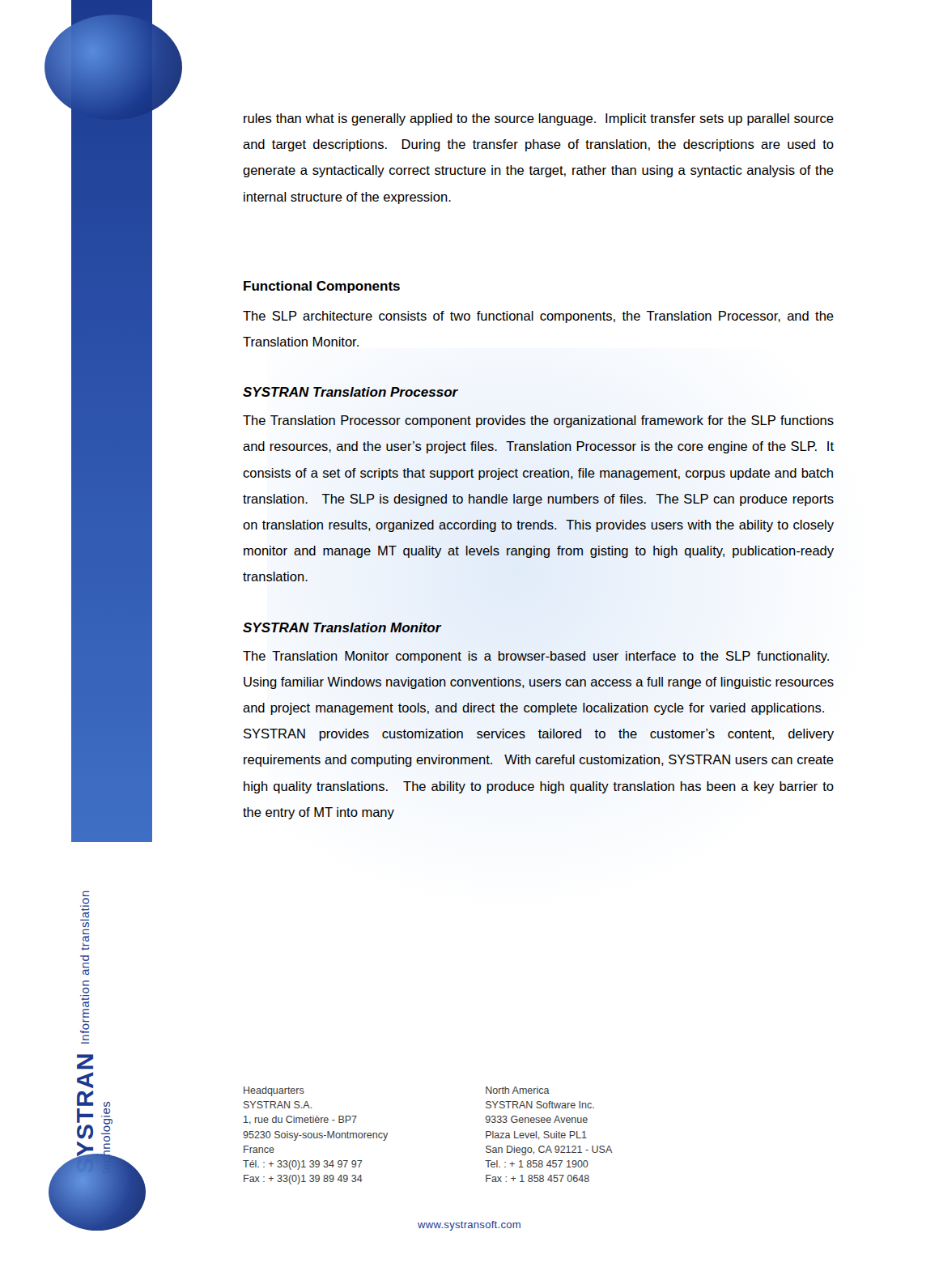SYSTRAN Information and translation technologies
rules than what is generally applied to the source language. Implicit transfer sets up parallel source and target descriptions. During the transfer phase of translation, the descriptions are used to generate a syntactically correct structure in the target, rather than using a syntactic analysis of the internal structure of the expression.
Functional Components
The SLP architecture consists of two functional components, the Translation Processor, and the Translation Monitor.
SYSTRAN Translation Processor
The Translation Processor component provides the organizational framework for the SLP functions and resources, and the user’s project files. Translation Processor is the core engine of the SLP. It consists of a set of scripts that support project creation, file management, corpus update and batch translation. The SLP is designed to handle large numbers of files. The SLP can produce reports on translation results, organized according to trends. This provides users with the ability to closely monitor and manage MT quality at levels ranging from gisting to high quality, publication-ready translation.
SYSTRAN Translation Monitor
The Translation Monitor component is a browser-based user interface to the SLP functionality. Using familiar Windows navigation conventions, users can access a full range of linguistic resources and project management tools, and direct the complete localization cycle for varied applications. SYSTRAN provides customization services tailored to the customer’s content, delivery requirements and computing environment. With careful customization, SYSTRAN users can create high quality translations. The ability to produce high quality translation has been a key barrier to the entry of MT into many
Headquarters
SYSTRAN S.A.
1, rue du Cimetière - BP7
95230 Soisy-sous-Montmorency
France
Tél. : + 33(0)1 39 34 97 97
Fax : + 33(0)1 39 89 49 34
North America
SYSTRAN Software Inc.
9333 Genesee Avenue
Plaza Level, Suite PL1
San Diego, CA 92121 - USA
Tel. : + 1 858 457 1900
Fax : + 1 858 457 0648
www.systransoft.com